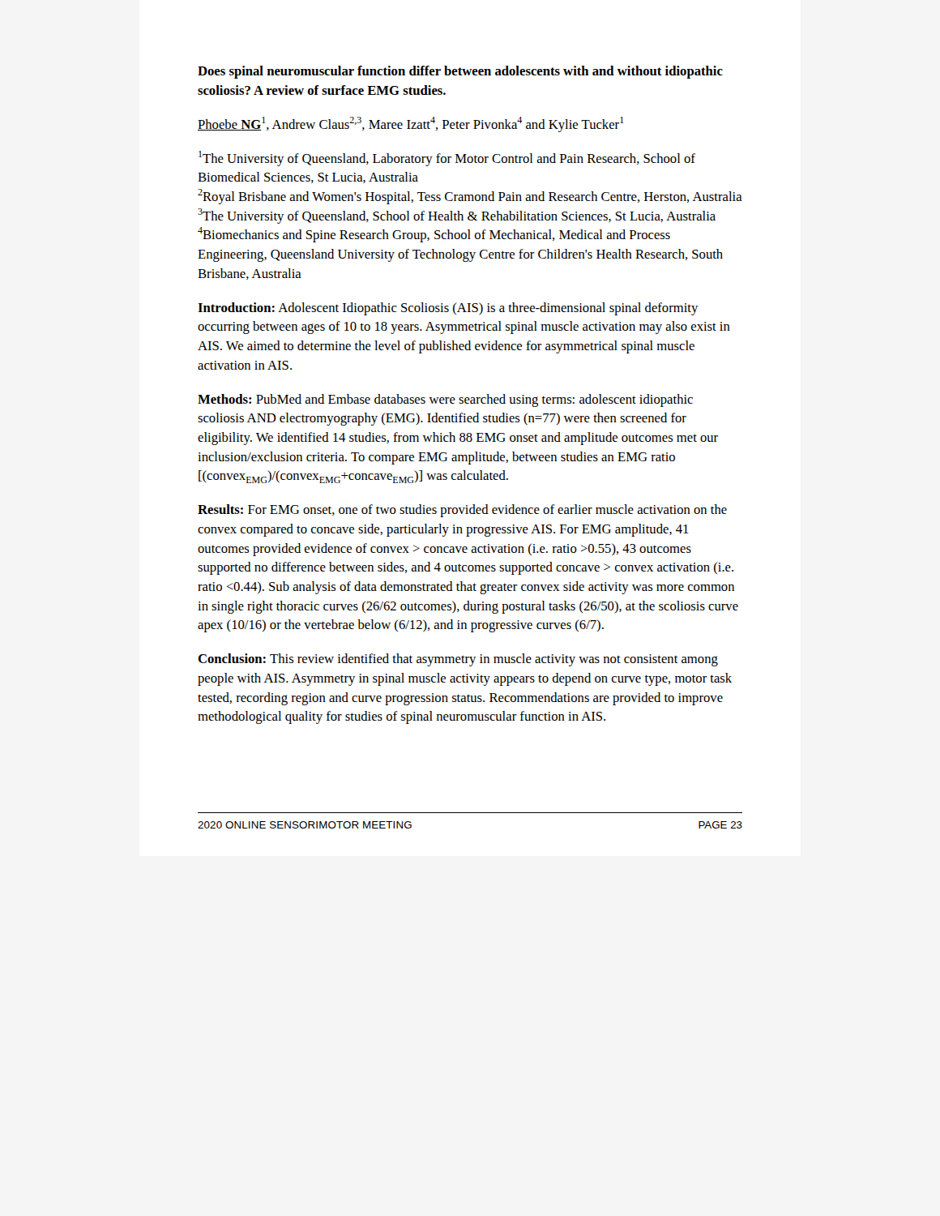Does spinal neuromuscular function differ between adolescents with and without idiopathic scoliosis? A review of surface EMG studies.
Phoebe NG1, Andrew Claus2,3, Maree Izatt4, Peter Pivonka4 and Kylie Tucker1
1The University of Queensland, Laboratory for Motor Control and Pain Research, School of Biomedical Sciences, St Lucia, Australia
2Royal Brisbane and Women's Hospital, Tess Cramond Pain and Research Centre, Herston, Australia
3The University of Queensland, School of Health & Rehabilitation Sciences, St Lucia, Australia
4Biomechanics and Spine Research Group, School of Mechanical, Medical and Process Engineering, Queensland University of Technology Centre for Children's Health Research, South Brisbane, Australia
Introduction: Adolescent Idiopathic Scoliosis (AIS) is a three-dimensional spinal deformity occurring between ages of 10 to 18 years. Asymmetrical spinal muscle activation may also exist in AIS. We aimed to determine the level of published evidence for asymmetrical spinal muscle activation in AIS.
Methods: PubMed and Embase databases were searched using terms: adolescent idiopathic scoliosis AND electromyography (EMG). Identified studies (n=77) were then screened for eligibility. We identified 14 studies, from which 88 EMG onset and amplitude outcomes met our inclusion/exclusion criteria. To compare EMG amplitude, between studies an EMG ratio [(convexEMG)/(convexEMG+concaveEMG)] was calculated.
Results: For EMG onset, one of two studies provided evidence of earlier muscle activation on the convex compared to concave side, particularly in progressive AIS. For EMG amplitude, 41 outcomes provided evidence of convex > concave activation (i.e. ratio >0.55), 43 outcomes supported no difference between sides, and 4 outcomes supported concave > convex activation (i.e. ratio <0.44). Sub analysis of data demonstrated that greater convex side activity was more common in single right thoracic curves (26/62 outcomes), during postural tasks (26/50), at the scoliosis curve apex (10/16) or the vertebrae below (6/12), and in progressive curves (6/7).
Conclusion: This review identified that asymmetry in muscle activity was not consistent among people with AIS. Asymmetry in spinal muscle activity appears to depend on curve type, motor task tested, recording region and curve progression status. Recommendations are provided to improve methodological quality for studies of spinal neuromuscular function in AIS.
2020 ONLINE SENSORIMOTOR MEETING PAGE 23